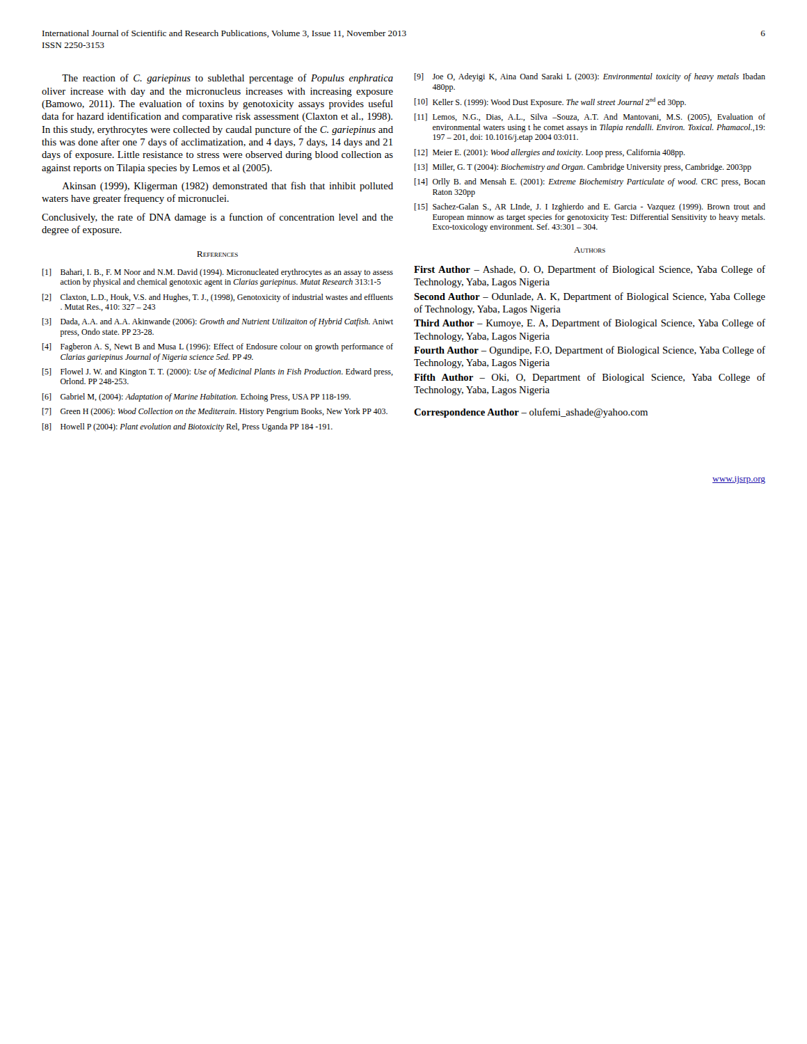International Journal of Scientific and Research Publications, Volume 3, Issue 11, November 2013
ISSN 2250-3153
6
The reaction of C. gariepinus to sublethal percentage of Populus enphratica oliver increase with day and the micronucleus increases with increasing exposure (Bamowo, 2011). The evaluation of toxins by genotoxicity assays provides useful data for hazard identification and comparative risk assessment (Claxton et al., 1998). In this study, erythrocytes were collected by caudal puncture of the C. gariepinus and this was done after one 7 days of acclimatization, and 4 days, 7 days, 14 days and 21 days of exposure. Little resistance to stress were observed during blood collection as against reports on Tilapia species by Lemos et al (2005).
Akinsan (1999), Kligerman (1982) demonstrated that fish that inhibit polluted waters have greater frequency of micronuclei.
Conclusively, the rate of DNA damage is a function of concentration level and the degree of exposure.
References
[1] Bahari, I. B., F. M Noor and N.M. David (1994). Micronucleated erythrocytes as an assay to assess action by physical and chemical genotoxic agent in Clarias gariepinus. Mutat Research 313:1-5
[2] Claxton, L.D., Houk, V.S. and Hughes, T. J., (1998), Genotoxicity of industrial wastes and effluents . Mutat Res., 410: 327 – 243
[3] Dada, A.A. and A.A. Akinwande (2006): Growth and Nutrient Utilizaiton of Hybrid Catfish. Aniwt press, Ondo state. PP 23-28.
[4] Fagberon A. S, Newt B and Musa L (1996): Effect of Endosure colour on growth performance of Clarias gariepinus Journal of Nigeria science 5ed. PP 49.
[5] Flowel J. W. and Kington T. T. (2000): Use of Medicinal Plants in Fish Production. Edward press, Orlond. PP 248-253.
[6] Gabriel M, (2004): Adaptation of Marine Habitation. Echoing Press, USA PP 118-199.
[7] Green H (2006): Wood Collection on the Mediterain. History Pengrium Books, New York PP 403.
[8] Howell P (2004): Plant evolution and Biotoxicity Rel, Press Uganda PP 184 -191.
[9] Joe O, Adeyigi K, Aina Oand Saraki L (2003): Environmental toxicity of heavy metals Ibadan 480pp.
[10] Keller S. (1999): Wood Dust Exposure. The wall street Journal 2nd ed 30pp.
[11] Lemos, N.G., Dias, A.L., Silva –Souza, A.T. And Mantovani, M.S. (2005), Evaluation of environmental waters using t he comet assays in Tilapia rendalli. Environ. Toxical. Phamacol., 19: 197 – 201, doi: 10.1016/j.etap 2004 03:011.
[12] Meier E. (2001): Wood allergies and toxicity. Loop press, California 408pp.
[13] Miller, G. T (2004): Biochemistry and Organ. Cambridge University press, Cambridge. 2003pp
[14] Orlly B. and Mensah E. (2001): Extreme Biochemistry Particulate of wood. CRC press, Bocan Raton 320pp
[15] Sachez-Galan S., AR LInde, J. I Izghierdo and E. Garcia - Vazquez (1999). Brown trout and European minnow as target species for genotoxicity Test: Differential Sensitivity to heavy metals. Exco-toxicology environment. Sef. 43:301 – 304.
Authors
First Author – Ashade, O. O, Department of Biological Science, Yaba College of Technology, Yaba, Lagos Nigeria
Second Author – Odunlade, A. K, Department of Biological Science, Yaba College of Technology, Yaba, Lagos Nigeria
Third Author – Kumoye, E. A, Department of Biological Science, Yaba College of Technology, Yaba, Lagos Nigeria
Fourth Author – Ogundipe, F.O, Department of Biological Science, Yaba College of Technology, Yaba, Lagos Nigeria
Fifth Author – Oki, O, Department of Biological Science, Yaba College of Technology, Yaba, Lagos Nigeria
Correspondence Author – olufemi_ashade@yahoo.com
www.ijsrp.org